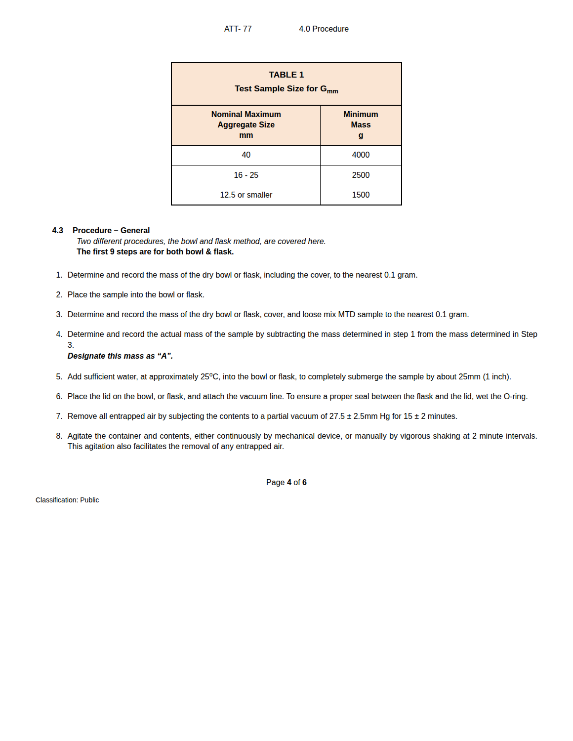ATT- 77 4.0 Procedure
TABLE 1 Test Sample Size for G mm
| Nominal Maximum Aggregate Size mm | Minimum Mass g |
| --- | --- |
| 40 | 4000 |
| 16 - 25 | 2500 |
| 12.5 or smaller | 1500 |
4.3 Procedure – General
Two different procedures, the bowl and flask method, are covered here.
The first 9 steps are for both bowl & flask.
Determine and record the mass of the dry bowl or flask, including the cover, to the nearest 0.1 gram.
Place the sample into the bowl or flask.
Determine and record the mass of the dry bowl or flask, cover, and loose mix MTD sample to the nearest 0.1 gram.
Determine and record the actual mass of the sample by subtracting the mass determined in step 1 from the mass determined in Step 3. Designate this mass as “A”.
Add sufficient water, at approximately 25oC, into the bowl or flask, to completely submerge the sample by about 25mm (1 inch).
Place the lid on the bowl, or flask, and attach the vacuum line. To ensure a proper seal between the flask and the lid, wet the O-ring.
Remove all entrapped air by subjecting the contents to a partial vacuum of 27.5 ± 2.5mm Hg for 15 ± 2 minutes.
Agitate the container and contents, either continuously by mechanical device, or manually by vigorous shaking at 2 minute intervals. This agitation also facilitates the removal of any entrapped air.
Page 4 of 6
Classification: Public